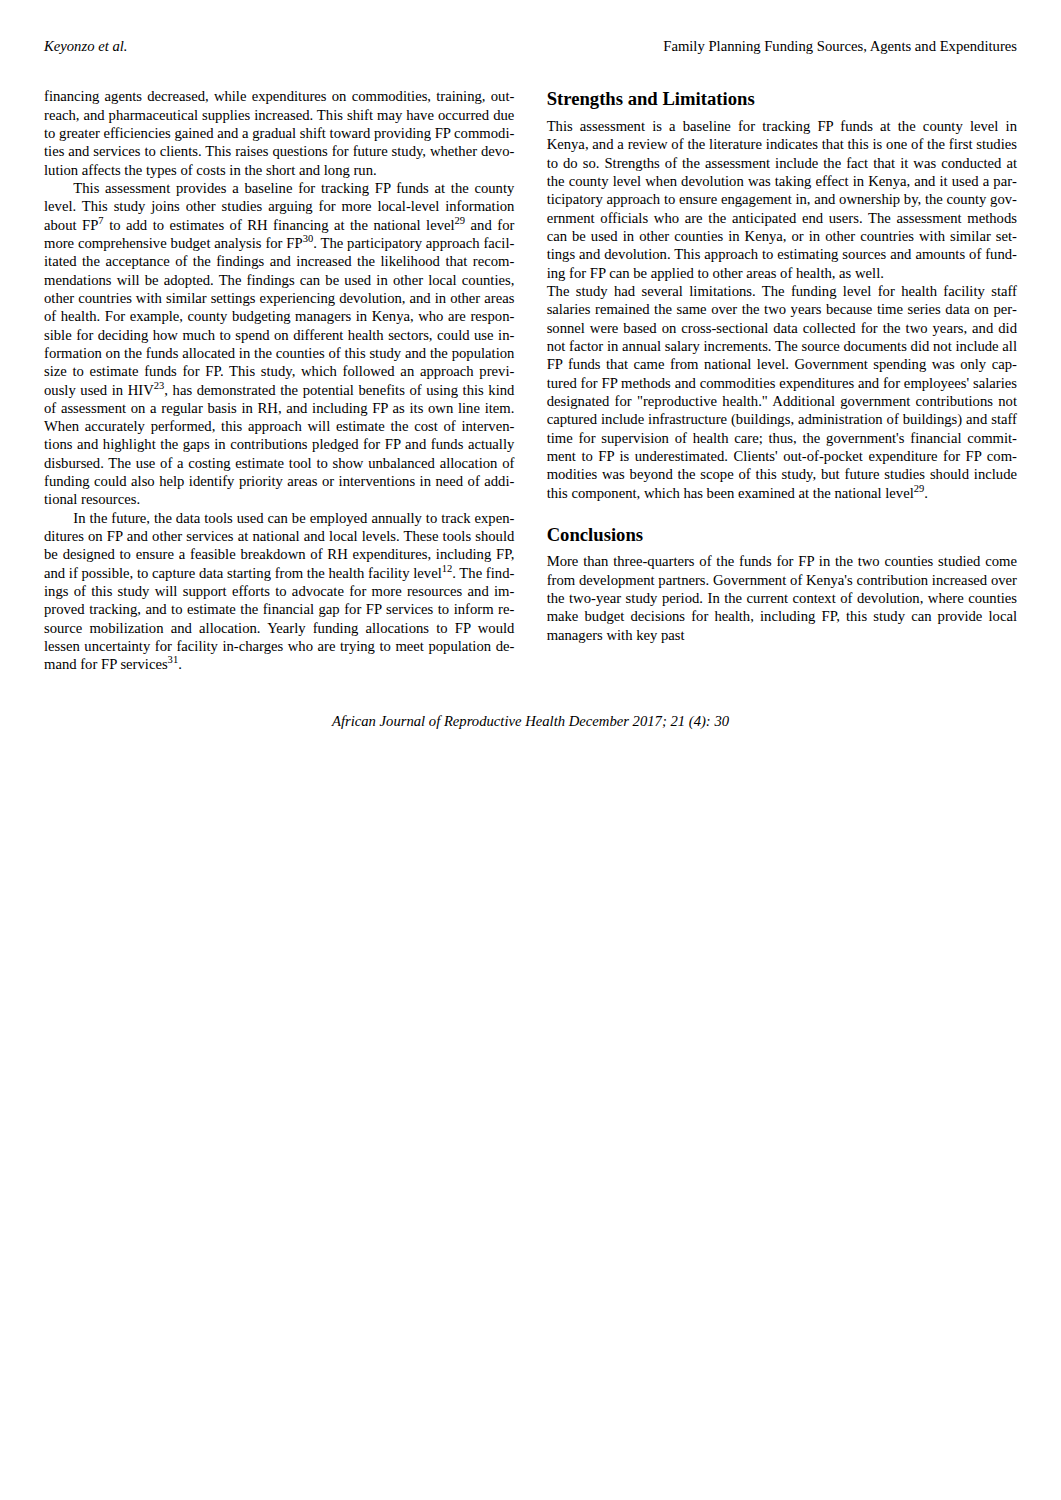Keyonzo et al. Family Planning Funding Sources, Agents and Expenditures
financing agents decreased, while expenditures on commodities, training, outreach, and pharmaceutical supplies increased. This shift may have occurred due to greater efficiencies gained and a gradual shift toward providing FP commodities and services to clients. This raises questions for future study, whether devolution affects the types of costs in the short and long run.
This assessment provides a baseline for tracking FP funds at the county level. This study joins other studies arguing for more local-level information about FP7 to add to estimates of RH financing at the national level29 and for more comprehensive budget analysis for FP30. The participatory approach facilitated the acceptance of the findings and increased the likelihood that recommendations will be adopted. The findings can be used in other local counties, other countries with similar settings experiencing devolution, and in other areas of health. For example, county budgeting managers in Kenya, who are responsible for deciding how much to spend on different health sectors, could use information on the funds allocated in the counties of this study and the population size to estimate funds for FP. This study, which followed an approach previously used in HIV23, has demonstrated the potential benefits of using this kind of assessment on a regular basis in RH, and including FP as its own line item. When accurately performed, this approach will estimate the cost of interventions and highlight the gaps in contributions pledged for FP and funds actually disbursed. The use of a costing estimate tool to show unbalanced allocation of funding could also help identify priority areas or interventions in need of additional resources.
In the future, the data tools used can be employed annually to track expenditures on FP and other services at national and local levels. These tools should be designed to ensure a feasible breakdown of RH expenditures, including FP, and if possible, to capture data starting from the health facility level12. The findings of this study will support efforts to advocate for more resources and improved tracking, and to estimate the financial gap for FP services to inform resource mobilization and allocation. Yearly funding allocations to FP would lessen uncertainty for facility in-charges who are trying to meet population demand for FP services31.
Strengths and Limitations
This assessment is a baseline for tracking FP funds at the county level in Kenya, and a review of the literature indicates that this is one of the first studies to do so. Strengths of the assessment include the fact that it was conducted at the county level when devolution was taking effect in Kenya, and it used a participatory approach to ensure engagement in, and ownership by, the county government officials who are the anticipated end users. The assessment methods can be used in other counties in Kenya, or in other countries with similar settings and devolution. This approach to estimating sources and amounts of funding for FP can be applied to other areas of health, as well.
The study had several limitations. The funding level for health facility staff salaries remained the same over the two years because time series data on personnel were based on cross-sectional data collected for the two years, and did not factor in annual salary increments. The source documents did not include all FP funds that came from national level. Government spending was only captured for FP methods and commodities expenditures and for employees' salaries designated for "reproductive health." Additional government contributions not captured include infrastructure (buildings, administration of buildings) and staff time for supervision of health care; thus, the government's financial commitment to FP is underestimated. Clients' out-of-pocket expenditure for FP commodities was beyond the scope of this study, but future studies should include this component, which has been examined at the national level29.
Conclusions
More than three-quarters of the funds for FP in the two counties studied come from development partners. Government of Kenya's contribution increased over the two-year study period. In the current context of devolution, where counties make budget decisions for health, including FP, this study can provide local managers with key past
African Journal of Reproductive Health December 2017; 21 (4): 30